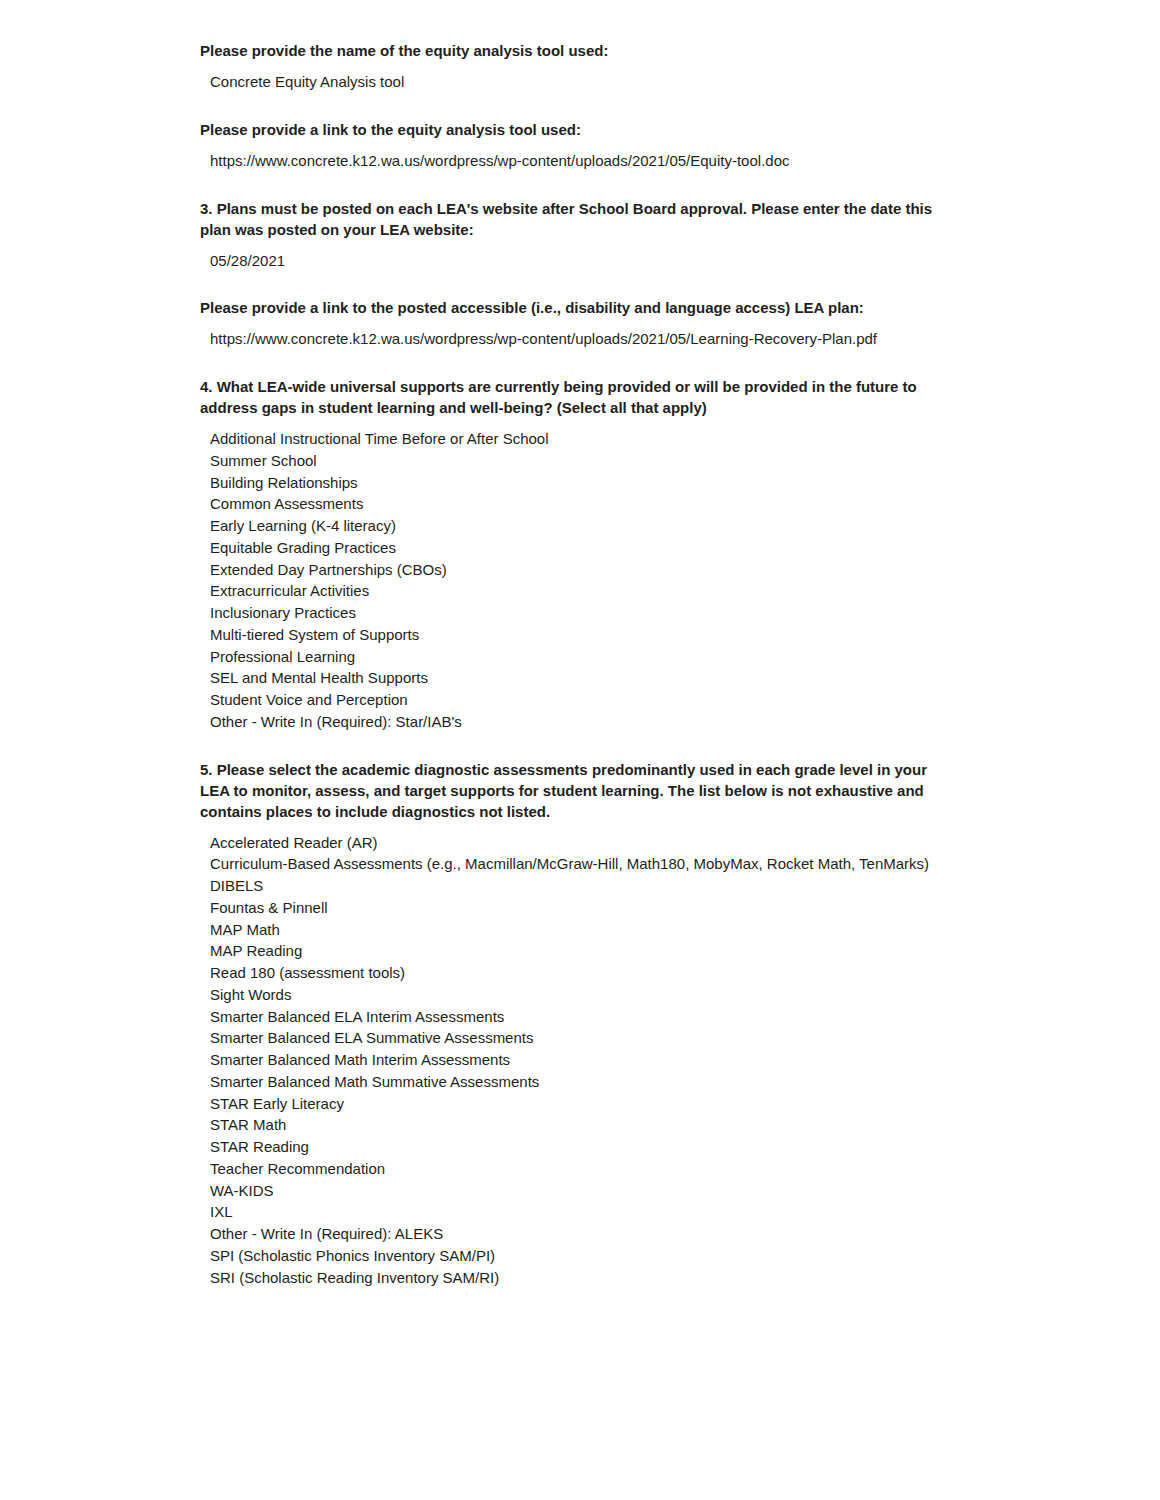Please provide the name of the equity analysis tool used:
Concrete Equity Analysis tool
Please provide a link to the equity analysis tool used:
https://www.concrete.k12.wa.us/wordpress/wp-content/uploads/2021/05/Equity-tool.doc
3. Plans must be posted on each LEA's website after School Board approval. Please enter the date this plan was posted on your LEA website:
05/28/2021
Please provide a link to the posted accessible (i.e., disability and language access) LEA plan:
https://www.concrete.k12.wa.us/wordpress/wp-content/uploads/2021/05/Learning-Recovery-Plan.pdf
4. What LEA-wide universal supports are currently being provided or will be provided in the future to address gaps in student learning and well-being? (Select all that apply)
Additional Instructional Time Before or After School
Summer School
Building Relationships
Common Assessments
Early Learning (K-4 literacy)
Equitable Grading Practices
Extended Day Partnerships (CBOs)
Extracurricular Activities
Inclusionary Practices
Multi-tiered System of Supports
Professional Learning
SEL and Mental Health Supports
Student Voice and Perception
Other - Write In (Required): Star/IAB's
5. Please select the academic diagnostic assessments predominantly used in each grade level in your LEA to monitor, assess, and target supports for student learning. The list below is not exhaustive and contains places to include diagnostics not listed.
Accelerated Reader (AR)
Curriculum-Based Assessments (e.g., Macmillan/McGraw-Hill, Math180, MobyMax, Rocket Math, TenMarks)
DIBELS
Fountas & Pinnell
MAP Math
MAP Reading
Read 180 (assessment tools)
Sight Words
Smarter Balanced ELA Interim Assessments
Smarter Balanced ELA Summative Assessments
Smarter Balanced Math Interim Assessments
Smarter Balanced Math Summative Assessments
STAR Early Literacy
STAR Math
STAR Reading
Teacher Recommendation
WA-KIDS
IXL
Other - Write In (Required): ALEKS
SPI (Scholastic Phonics Inventory SAM/PI)
SRI (Scholastic Reading Inventory SAM/RI)